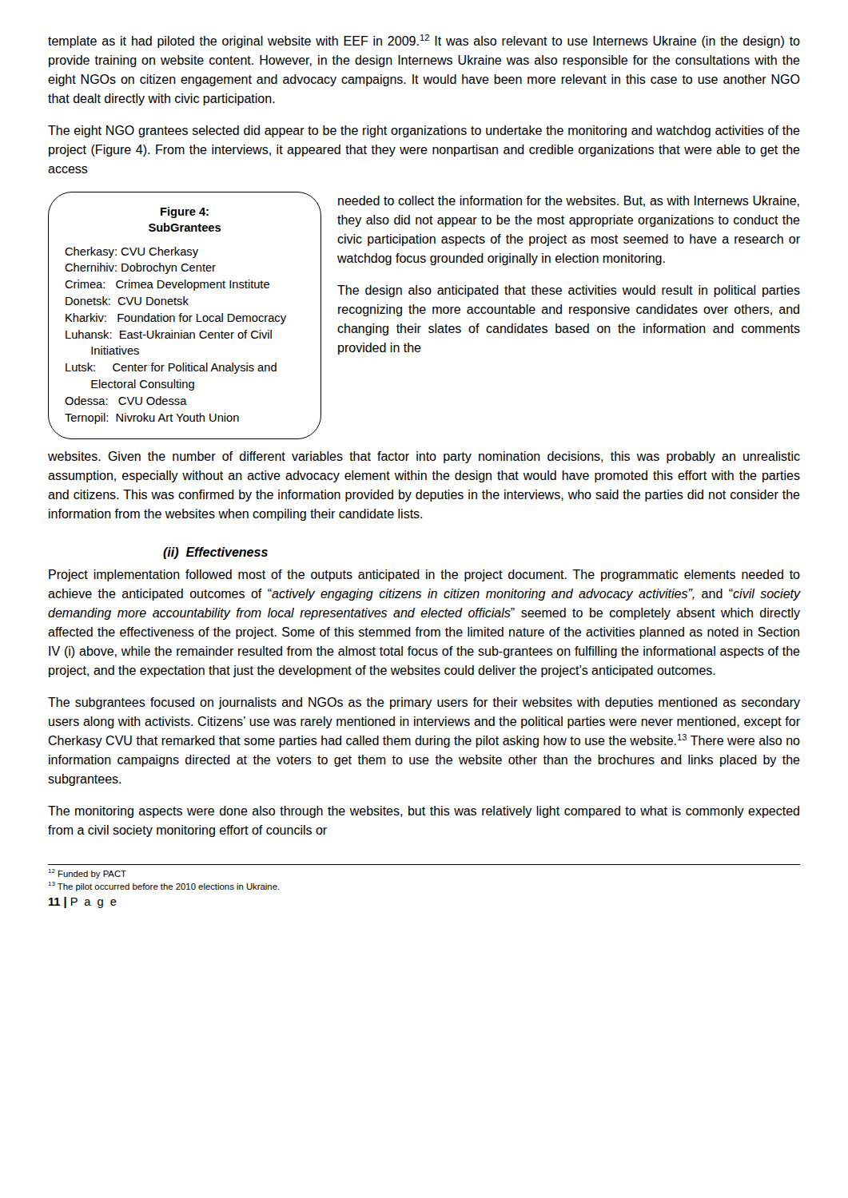template as it had piloted the original website with EEF in 2009.12 It was also relevant to use Internews Ukraine (in the design) to provide training on website content. However, in the design Internews Ukraine was also responsible for the consultations with the eight NGOs on citizen engagement and advocacy campaigns. It would have been more relevant in this case to use another NGO that dealt directly with civic participation.
The eight NGO grantees selected did appear to be the right organizations to undertake the monitoring and watchdog activities of the project (Figure 4). From the interviews, it appeared that they were nonpartisan and credible organizations that were able to get the access
Figure 4:
SubGrantees
Cherkasy: CVU Cherkasy
Chernihiv: Dobrochyn Center
Crimea: Crimea Development Institute
Donetsk: CVU Donetsk
Kharkiv: Foundation for Local Democracy
Luhansk: East-Ukrainian Center of Civil
Initiatives
Lutsk: Center for Political Analysis and
Electoral Consulting
Odessa: CVU Odessa
Ternopil: Nivroku Art Youth Union
needed to collect the information for the websites. But, as with Internews Ukraine, they also did not appear to be the most appropriate organizations to conduct the civic participation aspects of the project as most seemed to have a research or watchdog focus grounded originally in election monitoring.
The design also anticipated that these activities would result in political parties recognizing the more accountable and responsive candidates over others, and changing their slates of candidates based on the information and comments provided in the
websites. Given the number of different variables that factor into party nomination decisions, this was probably an unrealistic assumption, especially without an active advocacy element within the design that would have promoted this effort with the parties and citizens. This was confirmed by the information provided by deputies in the interviews, who said the parties did not consider the information from the websites when compiling their candidate lists.
(ii) Effectiveness
Project implementation followed most of the outputs anticipated in the project document. The programmatic elements needed to achieve the anticipated outcomes of “actively engaging citizens in citizen monitoring and advocacy activities”, and “civil society demanding more accountability from local representatives and elected officials” seemed to be completely absent which directly affected the effectiveness of the project. Some of this stemmed from the limited nature of the activities planned as noted in Section IV (i) above, while the remainder resulted from the almost total focus of the sub-grantees on fulfilling the informational aspects of the project, and the expectation that just the development of the websites could deliver the project’s anticipated outcomes.
The subgrantees focused on journalists and NGOs as the primary users for their websites with deputies mentioned as secondary users along with activists. Citizens’ use was rarely mentioned in interviews and the political parties were never mentioned, except for Cherkasy CVU that remarked that some parties had called them during the pilot asking how to use the website.13 There were also no information campaigns directed at the voters to get them to use the website other than the brochures and links placed by the subgrantees.
The monitoring aspects were done also through the websites, but this was relatively light compared to what is commonly expected from a civil society monitoring effort of councils or
12 Funded by PACT
13 The pilot occurred before the 2010 elections in Ukraine.
11 | P a g e